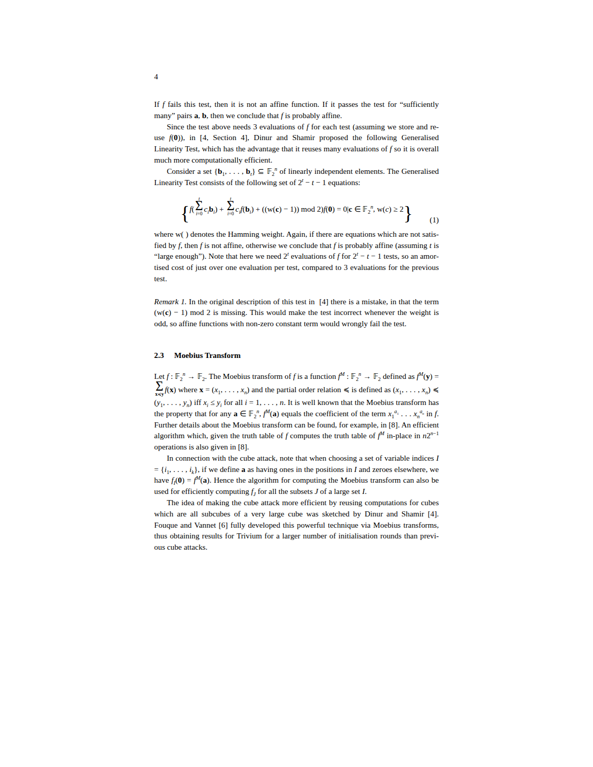4
If f fails this test, then it is not an affine function. If it passes the test for “sufficiently many” pairs a, b, then we conclude that f is probably affine.
Since the test above needs 3 evaluations of f for each test (assuming we store and reuse f(0)), in [4, Section 4], Dinur and Shamir proposed the following Generalised Linearity Test, which has the advantage that it reuses many evaluations of f so it is overall much more computationally efficient.
Consider a set {b1, . . . , bt} ⊆ 𝔽2n of linearly independent elements. The Generalised Linearity Test consists of the following set of 2t − t − 1 equations:
{f(tΣi=0 cibi) + tΣi=0 cif(bi) + ((w(c) − 1)) mod 2)f(0) = 0|c ∈ 𝔽2n, w(c) ≥ 2} (1)
where w( ) denotes the Hamming weight. Again, if there are equations which are not satisfied by f, then f is not affine, otherwise we conclude that f is probably affine (assuming t is “large enough”). Note that here we need 2t evaluations of f for 2t − t − 1 tests, so an amortised cost of just over one evaluation per test, compared to 3 evaluations for the previous test.
Remark 1. In the original description of this test in [4] there is a mistake, in that the term (w(c) − 1) mod 2 is missing. This would make the test incorrect whenever the weight is odd, so affine functions with non-zero constant term would wrongly fail the test.
2.3 Moebius Transform
Let f : 𝔽2n → 𝔽2. The Moebius transform of f is a function fM : 𝔽2n → 𝔽2 defined as fM(y) = Σx≼y f(x) where x = (x1, . . . , xn) and the partial order relation ≼ is defined as (x1, . . . , xn) ≼ (y1, . . . , yn) iff xi ≤ yi for all i = 1, . . . , n. It is well known that the Moebius transform has the property that for any a ∈ 𝔽2n, fM(a) equals the coefficient of the term x1a1 . . . xnan in f. Further details about the Moebius transform can be found, for example, in [8]. An efficient algorithm which, given the truth table of f computes the truth table of fM in-place in n2n−1 operations is also given in [8].
In connection with the cube attack, note that when choosing a set of variable indices I = {i1, . . . , ik}, if we define a as having ones in the positions in I and zeroes elsewhere, we have fI(0) = fM(a). Hence the algorithm for computing the Moebius transform can also be used for efficiently computing fJ for all the subsets J of a large set I.
The idea of making the cube attack more efficient by reusing computations for cubes which are all subcubes of a very large cube was sketched by Dinur and Shamir [4]. Fouque and Vannet [6] fully developed this powerful technique via Moebius transforms, thus obtaining results for Trivium for a larger number of initialisation rounds than previous cube attacks.